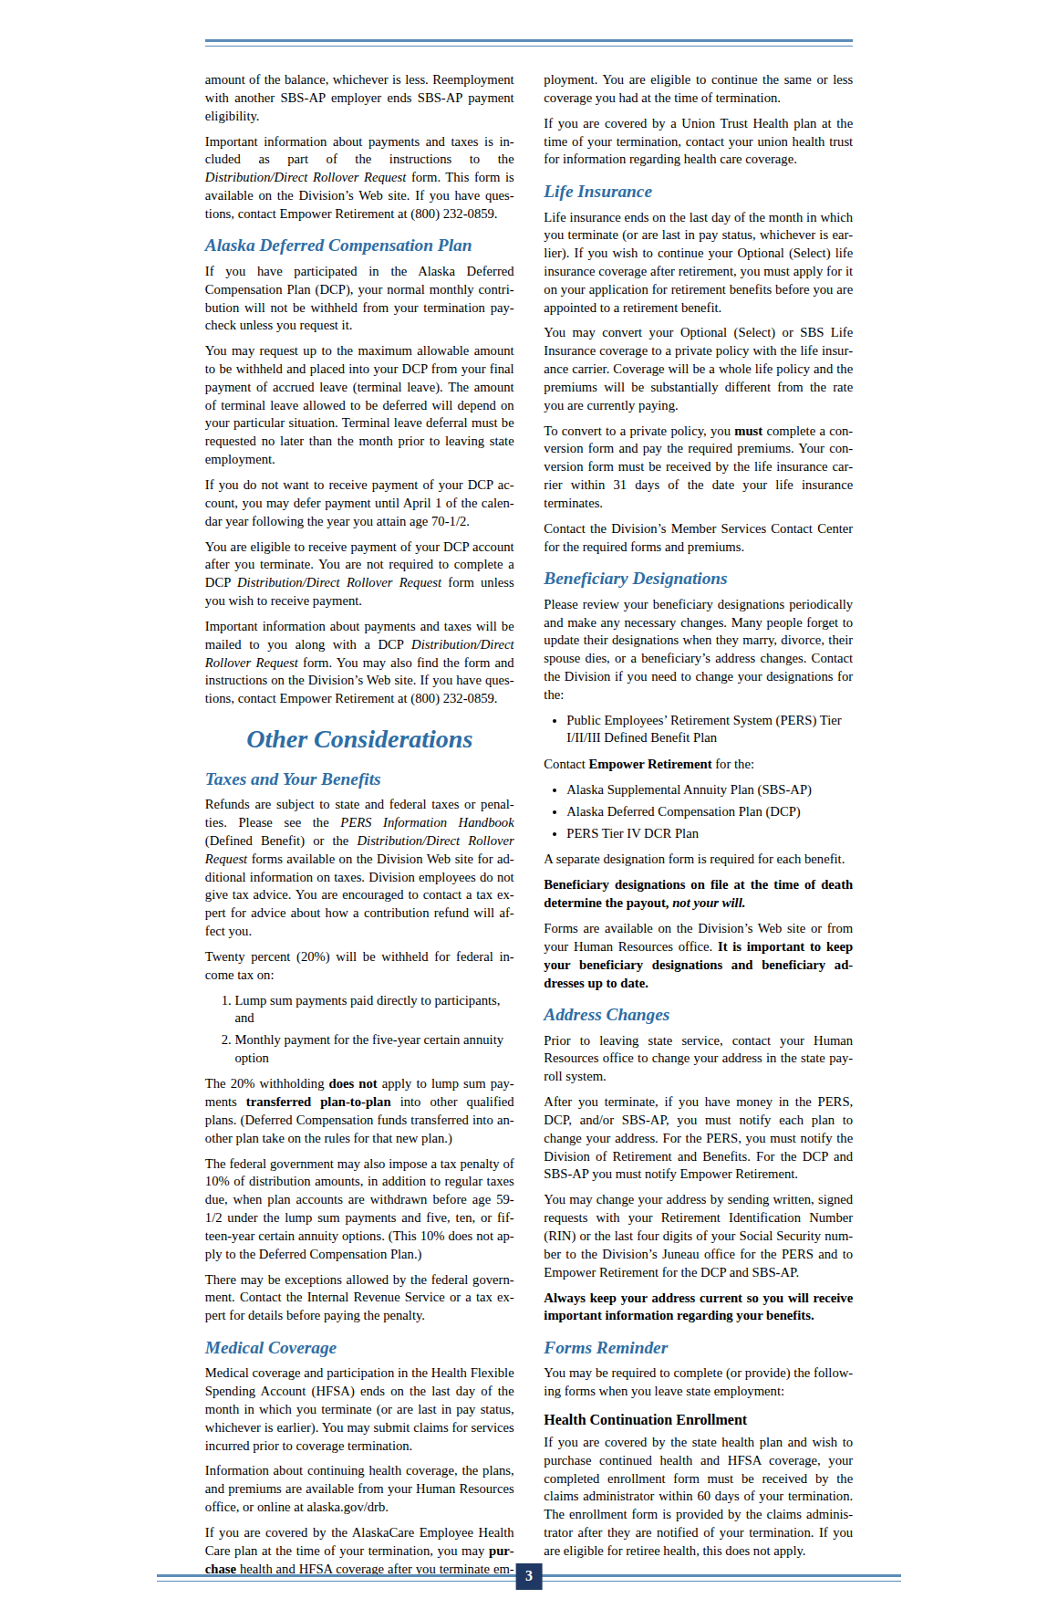amount of the balance, whichever is less. Reemployment with another SBS-AP employer ends SBS-AP payment eligibility.
Important information about payments and taxes is included as part of the instructions to the Distribution/Direct Rollover Request form. This form is available on the Division’s Web site. If you have questions, contact Empower Retirement at (800) 232-0859.
Alaska Deferred Compensation Plan
If you have participated in the Alaska Deferred Compensation Plan (DCP), your normal monthly contribution will not be withheld from your termination paycheck unless you request it.
You may request up to the maximum allowable amount to be withheld and placed into your DCP from your final payment of accrued leave (terminal leave). The amount of terminal leave allowed to be deferred will depend on your particular situation. Terminal leave deferral must be requested no later than the month prior to leaving state employment.
If you do not want to receive payment of your DCP account, you may defer payment until April 1 of the calendar year following the year you attain age 70-1/2.
You are eligible to receive payment of your DCP account after you terminate. You are not required to complete a DCP Distribution/Direct Rollover Request form unless you wish to receive payment.
Important information about payments and taxes will be mailed to you along with a DCP Distribution/Direct Rollover Request form. You may also find the form and instructions on the Division’s Web site. If you have questions, contact Empower Retirement at (800) 232-0859.
Other Considerations
Taxes and Your Benefits
Refunds are subject to state and federal taxes or penalties. Please see the PERS Information Handbook (Defined Benefit) or the Distribution/Direct Rollover Request forms available on the Division Web site for additional information on taxes. Division employees do not give tax advice. You are encouraged to contact a tax expert for advice about how a contribution refund will affect you.
Twenty percent (20%) will be withheld for federal income tax on:
Lump sum payments paid directly to participants, and
Monthly payment for the five-year certain annuity option
The 20% withholding does not apply to lump sum payments transferred plan-to-plan into other qualified plans. (Deferred Compensation funds transferred into another plan take on the rules for that new plan.)
The federal government may also impose a tax penalty of 10% of distribution amounts, in addition to regular taxes due, when plan accounts are withdrawn before age 59-1/2 under the lump sum payments and five, ten, or fifteen-year certain annuity options. (This 10% does not apply to the Deferred Compensation Plan.)
There may be exceptions allowed by the federal government. Contact the Internal Revenue Service or a tax expert for details before paying the penalty.
Medical Coverage
Medical coverage and participation in the Health Flexible Spending Account (HFSA) ends on the last day of the month in which you terminate (or are last in pay status, whichever is earlier). You may submit claims for services incurred prior to coverage termination.
Information about continuing health coverage, the plans, and premiums are available from your Human Resources office, or online at alaska.gov/drb.
If you are covered by the AlaskaCare Employee Health Care plan at the time of your termination, you may purchase health and HFSA coverage after you terminate employment. You are eligible to continue the same or less coverage you had at the time of termination.
If you are covered by a Union Trust Health plan at the time of your termination, contact your union health trust for information regarding health care coverage.
Life Insurance
Life insurance ends on the last day of the month in which you terminate (or are last in pay status, whichever is earlier). If you wish to continue your Optional (Select) life insurance coverage after retirement, you must apply for it on your application for retirement benefits before you are appointed to a retirement benefit.
You may convert your Optional (Select) or SBS Life Insurance coverage to a private policy with the life insurance carrier. Coverage will be a whole life policy and the premiums will be substantially different from the rate you are currently paying.
To convert to a private policy, you must complete a conversion form and pay the required premiums. Your conversion form must be received by the life insurance carrier within 31 days of the date your life insurance terminates.
Contact the Division’s Member Services Contact Center for the required forms and premiums.
Beneficiary Designations
Please review your beneficiary designations periodically and make any necessary changes. Many people forget to update their designations when they marry, divorce, their spouse dies, or a beneficiary’s address changes. Contact the Division if you need to change your designations for the:
Public Employees’ Retirement System (PERS) Tier I/II/III Defined Benefit Plan
Contact Empower Retirement for the:
Alaska Supplemental Annuity Plan (SBS-AP)
Alaska Deferred Compensation Plan (DCP)
PERS Tier IV DCR Plan
A separate designation form is required for each benefit.
Beneficiary designations on file at the time of death determine the payout, not your will.
Forms are available on the Division’s Web site or from your Human Resources office. It is important to keep your beneficiary designations and beneficiary addresses up to date.
Address Changes
Prior to leaving state service, contact your Human Resources office to change your address in the state payroll system.
After you terminate, if you have money in the PERS, DCP, and/or SBS-AP, you must notify each plan to change your address. For the PERS, you must notify the Division of Retirement and Benefits. For the DCP and SBS-AP you must notify Empower Retirement.
You may change your address by sending written, signed requests with your Retirement Identification Number (RIN) or the last four digits of your Social Security number to the Division’s Juneau office for the PERS and to Empower Retirement for the DCP and SBS-AP.
Always keep your address current so you will receive important information regarding your benefits.
Forms Reminder
You may be required to complete (or provide) the following forms when you leave state employment:
Health Continuation Enrollment
If you are covered by the state health plan and wish to purchase continued health and HFSA coverage, your completed enrollment form must be received by the claims administrator within 60 days of your termination. The enrollment form is provided by the claims administrator after they are notified of your termination. If you are eligible for retiree health, this does not apply.
3